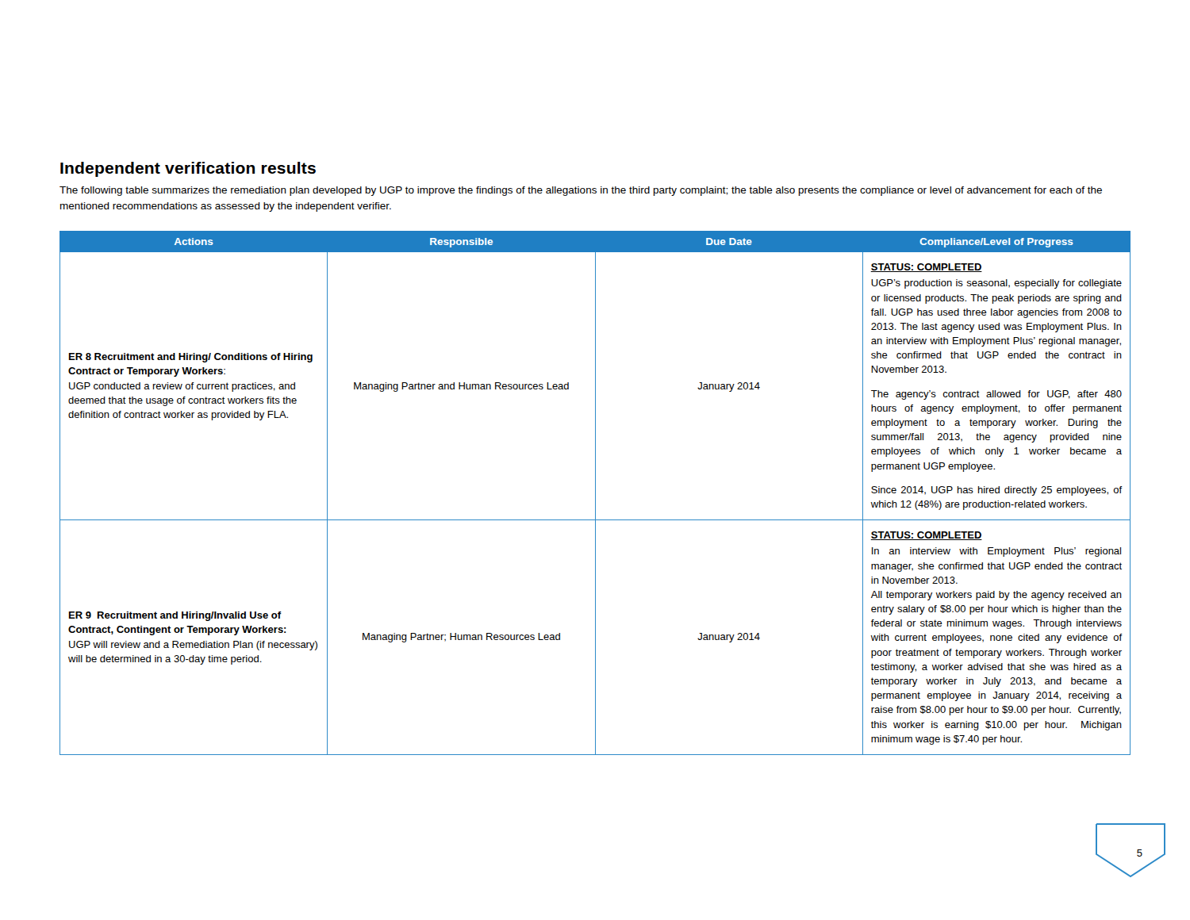Independent verification results
The following table summarizes the remediation plan developed by UGP to improve the findings of the allegations in the third party complaint; the table also presents the compliance or level of advancement for each of the mentioned recommendations as assessed by the independent verifier.
| Actions | Responsible | Due Date | Compliance/Level of Progress |
| --- | --- | --- | --- |
| ER 8 Recruitment and Hiring/ Conditions of Hiring Contract or Temporary Workers : UGP conducted a review of current practices, and deemed that the usage of contract workers fits the definition of contract worker as provided by FLA. | Managing Partner and Human Resources Lead | January 2014 | STATUS: COMPLETED UGP’s production is seasonal, especially for collegiate or licensed products. The peak periods are spring and fall. UGP has used three labor agencies from 2008 to 2013. The last agency used was Employment Plus. In an interview with Employment Plus’ regional manager, she confirmed that UGP ended the contract in November 2013. The agency’s contract allowed for UGP, after 480 hours of agency employment, to offer permanent employment to a temporary worker. During the summer/fall 2013, the agency provided nine employees of which only 1 worker became a permanent UGP employee. Since 2014, UGP has hired directly 25 employees, of which 12 (48%) are production-related workers. |
| ER 9 Recruitment and Hiring/Invalid Use of Contract, Contingent or Temporary Workers: UGP will review and a Remediation Plan (if necessary) will be determined in a 30-day time period. | Managing Partner; Human Resources Lead | January 2014 | STATUS: COMPLETED In an interview with Employment Plus’ regional manager, she confirmed that UGP ended the contract in November 2013. All temporary workers paid by the agency received an entry salary of $8.00 per hour which is higher than the federal or state minimum wages. Through interviews with current employees, none cited any evidence of poor treatment of temporary workers. Through worker testimony, a worker advised that she was hired as a temporary worker in July 2013, and became a permanent employee in January 2014, receiving a raise from $8.00 per hour to $9.00 per hour. Currently, this worker is earning $10.00 per hour. Michigan minimum wage is $7.40 per hour. |
5